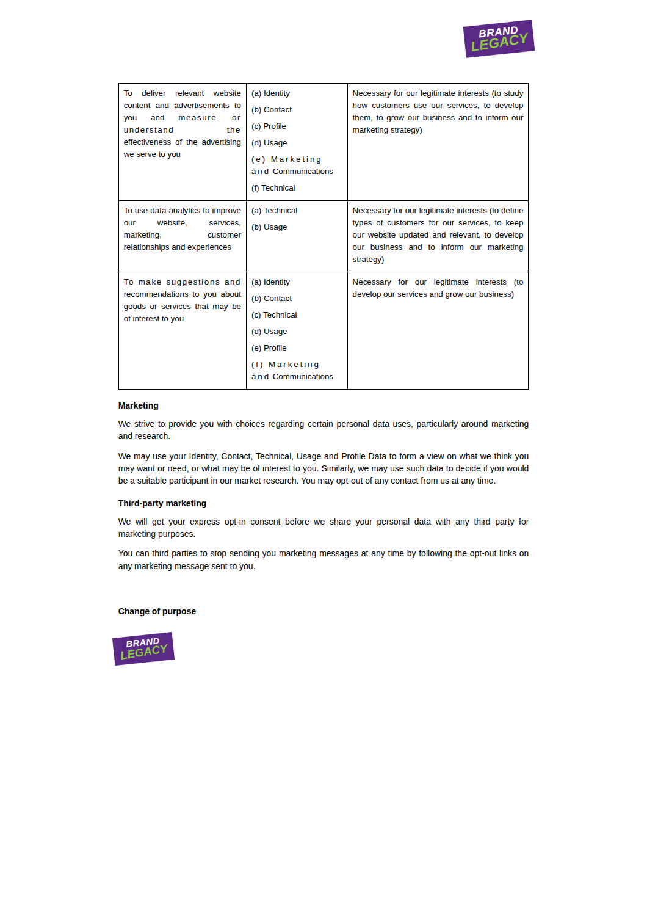BRAND LEGACY
| To deliver relevant website content and advertisements to you and measure or understand the effectiveness of the advertising we serve to you | (a) Identity (b) Contact (c) Profile (d) Usage (e) Marketing and Communications (f) Technical | Necessary for our legitimate interests (to study how customers use our services, to develop them, to grow our business and to inform our marketing strategy) |
| To use data analytics to improve our website, services, marketing, customer relationships and experiences | (a) Technical (b) Usage | Necessary for our legitimate interests (to define types of customers for our services, to keep our website updated and relevant, to develop our business and to inform our marketing strategy) |
| To make suggestions and recommendations to you about goods or services that may be of interest to you | (a) Identity (b) Contact (c) Technical (d) Usage (e) Profile (f) Marketing and Communications | Necessary for our legitimate interests (to develop our services and grow our business) |
Marketing
We strive to provide you with choices regarding certain personal data uses, particularly around marketing and research.
We may use your Identity, Contact, Technical, Usage and Profile Data to form a view on what we think you may want or need, or what may be of interest to you. Similarly, we may use such data to decide if you would be a suitable participant in our market research. You may opt-out of any contact from us at any time.
Third-party marketing
We will get your express opt-in consent before we share your personal data with any third party for marketing purposes.
You can third parties to stop sending you marketing messages at any time by following the opt-out links on any marketing message sent to you.
Change of purpose
BRAND LEGACY